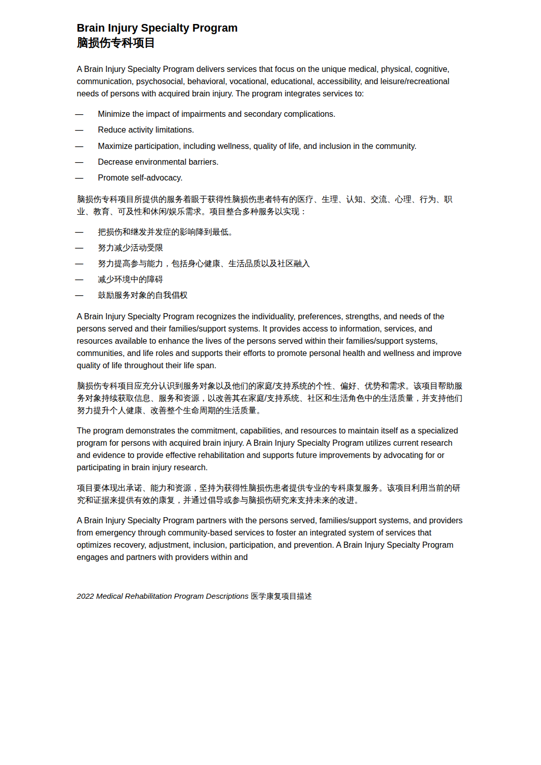Brain Injury Specialty Program 脑损伤专科项目
A Brain Injury Specialty Program delivers services that focus on the unique medical, physical, cognitive, communication, psychosocial, behavioral, vocational, educational, accessibility, and leisure/recreational needs of persons with acquired brain injury. The program integrates services to:
Minimize the impact of impairments and secondary complications.
Reduce activity limitations.
Maximize participation, including wellness, quality of life, and inclusion in the community.
Decrease environmental barriers.
Promote self-advocacy.
脑损伤专科项目所提供的服务着眼于获得性脑损伤患者特有的医疗、生理、认知、交流、心理、行为、职业、教育、可及性和休闲/娱乐需求。项目整合多种服务以实现：
把损伤和继发并发症的影响降到最低。
努力减少活动受限
努力提高参与能力，包括身心健康、生活品质以及社区融入
减少环境中的障碍
鼓励服务对象的自我倡权
A Brain Injury Specialty Program recognizes the individuality, preferences, strengths, and needs of the persons served and their families/support systems. It provides access to information, services, and resources available to enhance the lives of the persons served within their families/support systems, communities, and life roles and supports their efforts to promote personal health and wellness and improve quality of life throughout their life span.
脑损伤专科项目应充分认识到服务对象以及他们的家庭/支持系统的个性、偏好、优势和需求。该项目帮助服务对象持续获取信息、服务和资源，以改善其在家庭/支持系统、社区和生活角色中的生活质量，并支持他们努力提升个人健康、改善整个生命周期的生活质量。
The program demonstrates the commitment, capabilities, and resources to maintain itself as a specialized program for persons with acquired brain injury. A Brain Injury Specialty Program utilizes current research and evidence to provide effective rehabilitation and supports future improvements by advocating for or participating in brain injury research.
项目要体现出承诺、能力和资源，坚持为获得性脑损伤患者提供专业的专科康复服务。该项目利用当前的研究和证据来提供有效的康复，并通过倡导或参与脑损伤研究来支持未来的改进。
A Brain Injury Specialty Program partners with the persons served, families/support systems, and providers from emergency through community-based services to foster an integrated system of services that optimizes recovery, adjustment, inclusion, participation, and prevention. A Brain Injury Specialty Program engages and partners with providers within and
2022 Medical Rehabilitation Program Descriptions 医学康复项目描述